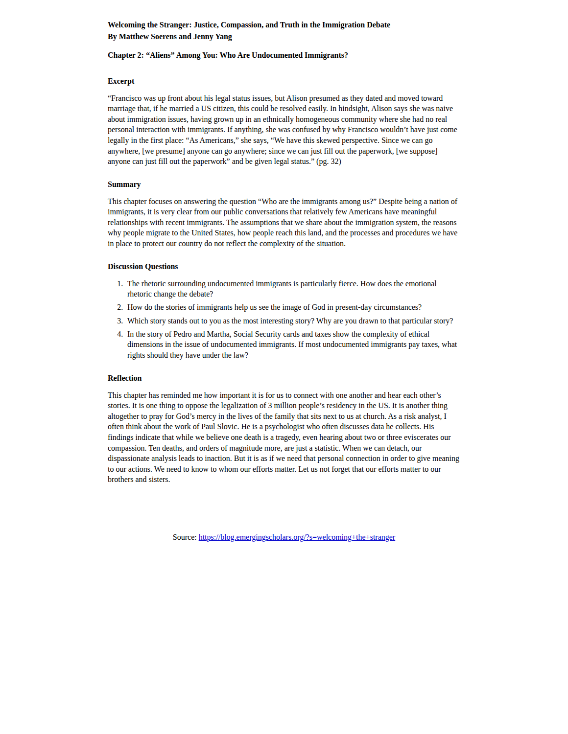Welcoming the Stranger: Justice, Compassion, and Truth in the Immigration Debate
By Matthew Soerens and Jenny Yang
Chapter 2: “Aliens” Among You: Who Are Undocumented Immigrants?
Excerpt
“Francisco was up front about his legal status issues, but Alison presumed as they dated and moved toward marriage that, if he married a US citizen, this could be resolved easily. In hindsight, Alison says she was naive about immigration issues, having grown up in an ethnically homogeneous community where she had no real personal interaction with immigrants. If anything, she was confused by why Francisco wouldn’t have just come legally in the first place: “As Americans,” she says, “We have this skewed perspective. Since we can go anywhere, [we presume] anyone can go anywhere; since we can just fill out the paperwork, [we suppose] anyone can just fill out the paperwork” and be given legal status.” (pg. 32)
Summary
This chapter focuses on answering the question “Who are the immigrants among us?” Despite being a nation of immigrants, it is very clear from our public conversations that relatively few Americans have meaningful relationships with recent immigrants. The assumptions that we share about the immigration system, the reasons why people migrate to the United States, how people reach this land, and the processes and procedures we have in place to protect our country do not reflect the complexity of the situation.
Discussion Questions
The rhetoric surrounding undocumented immigrants is particularly fierce. How does the emotional rhetoric change the debate?
How do the stories of immigrants help us see the image of God in present-day circumstances?
Which story stands out to you as the most interesting story? Why are you drawn to that particular story?
In the story of Pedro and Martha, Social Security cards and taxes show the complexity of ethical dimensions in the issue of undocumented immigrants. If most undocumented immigrants pay taxes, what rights should they have under the law?
Reflection
This chapter has reminded me how important it is for us to connect with one another and hear each other’s stories. It is one thing to oppose the legalization of 3 million people’s residency in the US. It is another thing altogether to pray for God’s mercy in the lives of the family that sits next to us at church. As a risk analyst, I often think about the work of Paul Slovic. He is a psychologist who often discusses data he collects. His findings indicate that while we believe one death is a tragedy, even hearing about two or three eviscerates our compassion. Ten deaths, and orders of magnitude more, are just a statistic. When we can detach, our dispassionate analysis leads to inaction. But it is as if we need that personal connection in order to give meaning to our actions. We need to know to whom our efforts matter. Let us not forget that our efforts matter to our brothers and sisters.
Source: https://blog.emergingscholars.org/?s=welcoming+the+stranger